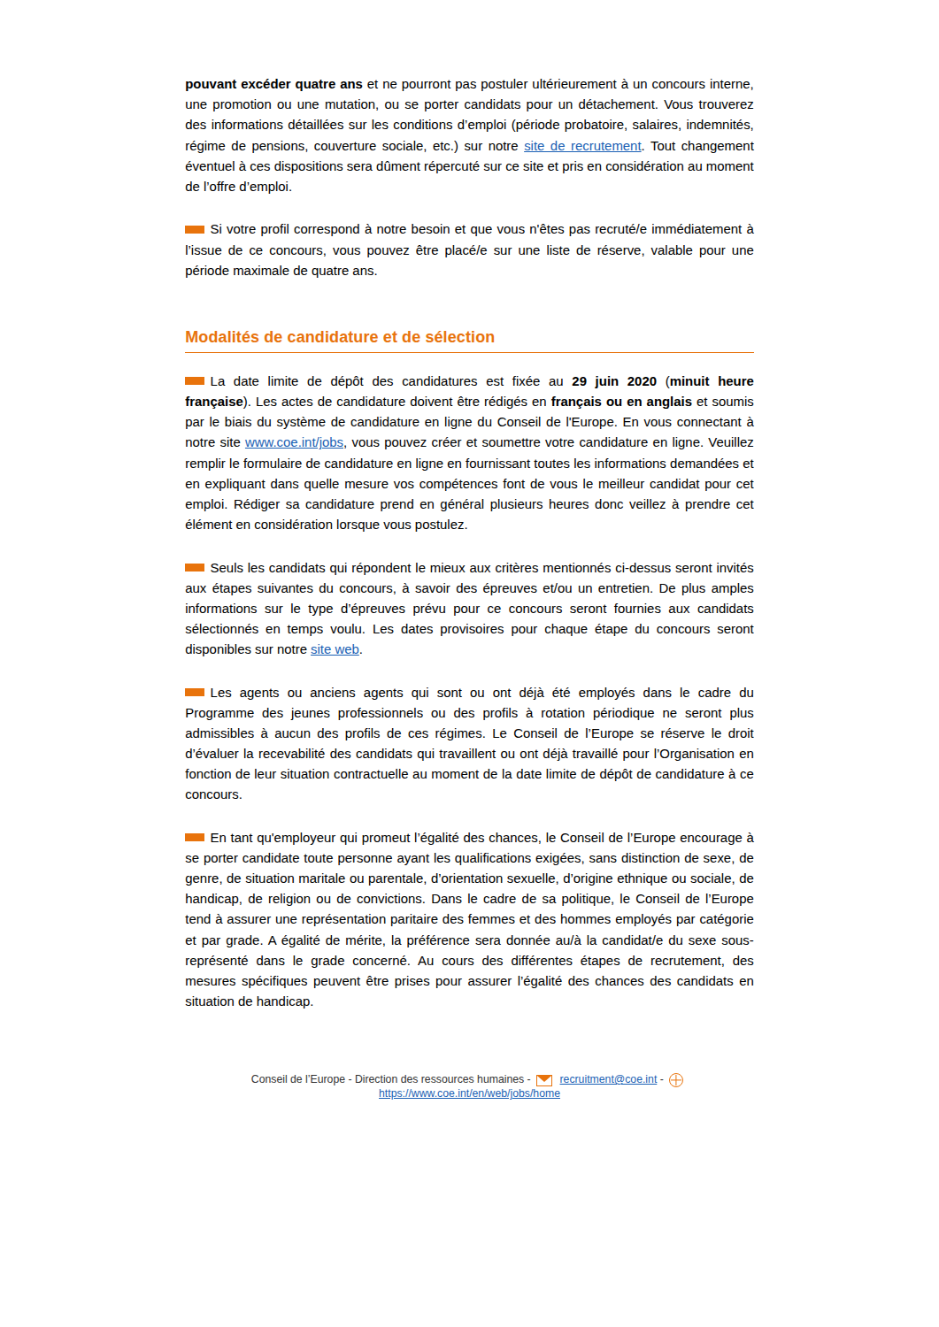pouvant excéder quatre ans et ne pourront pas postuler ultérieurement à un concours interne, une promotion ou une mutation, ou se porter candidats pour un détachement. Vous trouverez des informations détaillées sur les conditions d’emploi (période probatoire, salaires, indemnités, régime de pensions, couverture sociale, etc.) sur notre site de recrutement. Tout changement éventuel à ces dispositions sera dûment répercuté sur ce site et pris en considération au moment de l’offre d’emploi.
Si votre profil correspond à notre besoin et que vous n'êtes pas recruté/e immédiatement à l’issue de ce concours, vous pouvez être placé/e sur une liste de réserve, valable pour une période maximale de quatre ans.
Modalités de candidature et de sélection
La date limite de dépôt des candidatures est fixée au 29 juin 2020 (minuit heure française). Les actes de candidature doivent être rédigés en français ou en anglais et soumis par le biais du système de candidature en ligne du Conseil de l'Europe. En vous connectant à notre site www.coe.int/jobs, vous pouvez créer et soumettre votre candidature en ligne. Veuillez remplir le formulaire de candidature en ligne en fournissant toutes les informations demandées et en expliquant dans quelle mesure vos compétences font de vous le meilleur candidat pour cet emploi. Rédiger sa candidature prend en général plusieurs heures donc veillez à prendre cet élément en considération lorsque vous postulez.
Seuls les candidats qui répondent le mieux aux critères mentionnés ci-dessus seront invités aux étapes suivantes du concours, à savoir des épreuves et/ou un entretien. De plus amples informations sur le type d’épreuves prévu pour ce concours seront fournies aux candidats sélectionnés en temps voulu. Les dates provisoires pour chaque étape du concours seront disponibles sur notre site web.
Les agents ou anciens agents qui sont ou ont déjà été employés dans le cadre du Programme des jeunes professionnels ou des profils à rotation périodique ne seront plus admissibles à aucun des profils de ces régimes. Le Conseil de l’Europe se réserve le droit d’évaluer la recevabilité des candidats qui travaillent ou ont déjà travaillé pour l’Organisation en fonction de leur situation contractuelle au moment de la date limite de dépôt de candidature à ce concours.
En tant qu'employeur qui promeut l’égalité des chances, le Conseil de l’Europe encourage à se porter candidate toute personne ayant les qualifications exigées, sans distinction de sexe, de genre, de situation maritale ou parentale, d’orientation sexuelle, d’origine ethnique ou sociale, de handicap, de religion ou de convictions. Dans le cadre de sa politique, le Conseil de l’Europe tend à assurer une représentation paritaire des femmes et des hommes employés par catégorie et par grade. A égalité de mérite, la préférence sera donnée au/à la candidat/e du sexe sous-représenté dans le grade concerné. Au cours des différentes étapes de recrutement, des mesures spécifiques peuvent être prises pour assurer l’égalité des chances des candidats en situation de handicap.
Conseil de l’Europe - Direction des ressources humaines - recruitment@coe.int - https://www.coe.int/en/web/jobs/home